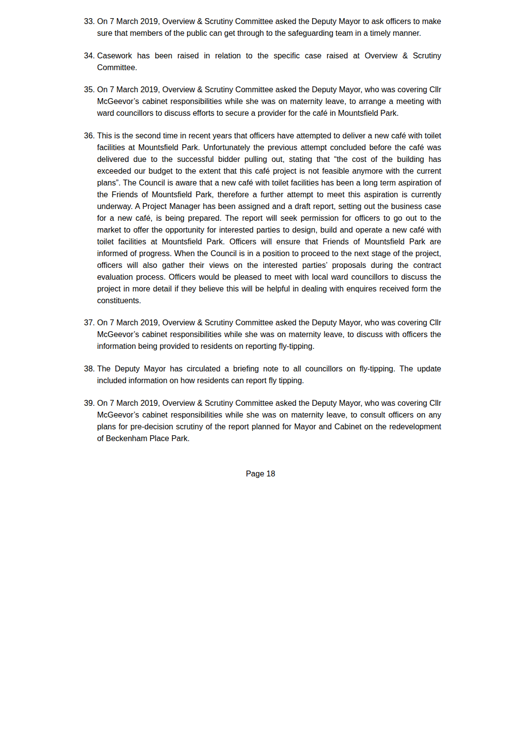On 7 March 2019, Overview & Scrutiny Committee asked the Deputy Mayor to ask officers to make sure that members of the public can get through to the safeguarding team in a timely manner.
Casework has been raised in relation to the specific case raised at Overview & Scrutiny Committee.
On 7 March 2019, Overview & Scrutiny Committee asked the Deputy Mayor, who was covering Cllr McGeevor’s cabinet responsibilities while she was on maternity leave, to arrange a meeting with ward councillors to discuss efforts to secure a provider for the café in Mountsfield Park.
This is the second time in recent years that officers have attempted to deliver a new café with toilet facilities at Mountsfield Park. Unfortunately the previous attempt concluded before the café was delivered due to the successful bidder pulling out, stating that “the cost of the building has exceeded our budget to the extent that this café project is not feasible anymore with the current plans”. The Council is aware that a new café with toilet facilities has been a long term aspiration of the Friends of Mountsfield Park, therefore a further attempt to meet this aspiration is currently underway. A Project Manager has been assigned and a draft report, setting out the business case for a new café, is being prepared. The report will seek permission for officers to go out to the market to offer the opportunity for interested parties to design, build and operate a new café with toilet facilities at Mountsfield Park. Officers will ensure that Friends of Mountsfield Park are informed of progress. When the Council is in a position to proceed to the next stage of the project, officers will also gather their views on the interested parties’ proposals during the contract evaluation process. Officers would be pleased to meet with local ward councillors to discuss the project in more detail if they believe this will be helpful in dealing with enquires received form the constituents.
On 7 March 2019, Overview & Scrutiny Committee asked the Deputy Mayor, who was covering Cllr McGeevor’s cabinet responsibilities while she was on maternity leave, to discuss with officers the information being provided to residents on reporting fly-tipping.
The Deputy Mayor has circulated a briefing note to all councillors on fly-tipping. The update included information on how residents can report fly tipping.
On 7 March 2019, Overview & Scrutiny Committee asked the Deputy Mayor, who was covering Cllr McGeevor’s cabinet responsibilities while she was on maternity leave, to consult officers on any plans for pre-decision scrutiny of the report planned for Mayor and Cabinet on the redevelopment of Beckenham Place Park.
Page 18